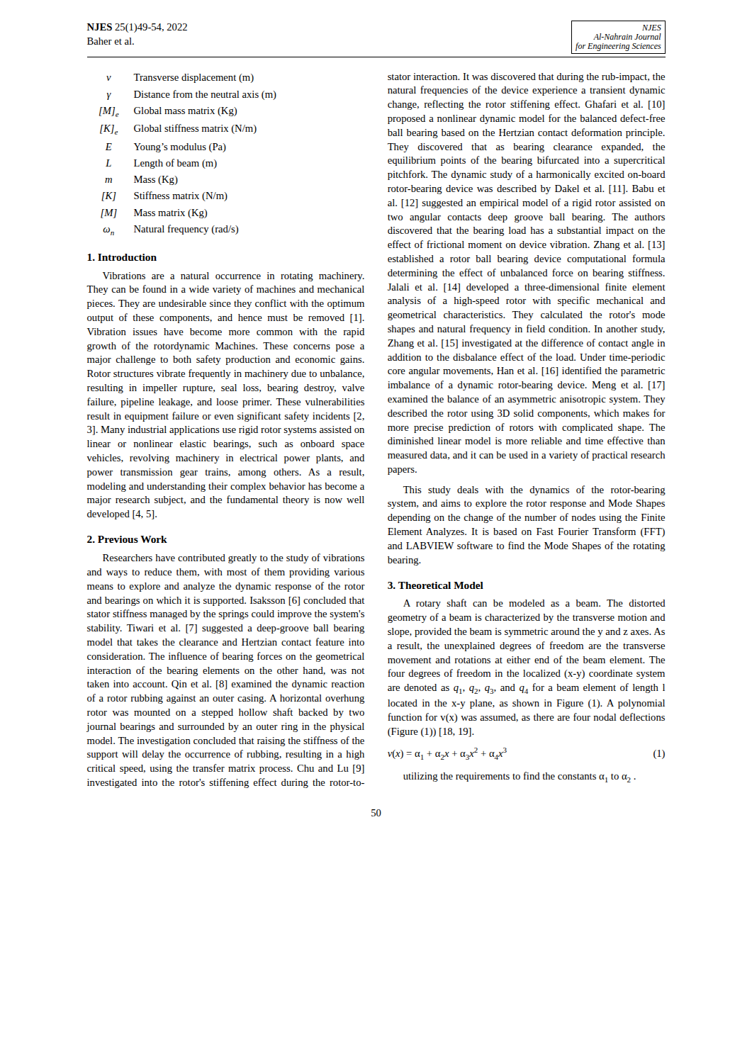NJES 25(1)49-54, 2022
Baher et al.
NJES
Al-Nahrain Journal
for Engineering Sciences
| v | Transverse displacement (m) |
| γ | Distance from the neutral axis (m) |
| [ M ] e | Global mass matrix (Kg) |
| [ K ] e | Global stiffness matrix (N/m) |
| E | Young’s modulus (Pa) |
| L | Length of beam (m) |
| m | Mass (Kg) |
| [ K ] | Stiffness matrix (N/m) |
| [ M ] | Mass matrix (Kg) |
| ω n | Natural frequency (rad/s) |
1. Introduction
Vibrations are a natural occurrence in rotating machinery. They can be found in a wide variety of machines and mechanical pieces. They are undesirable since they conflict with the optimum output of these components, and hence must be removed [1]. Vibration issues have become more common with the rapid growth of the rotordynamic Machines. These concerns pose a major challenge to both safety production and economic gains. Rotor structures vibrate frequently in machinery due to unbalance, resulting in impeller rupture, seal loss, bearing destroy, valve failure, pipeline leakage, and loose primer. These vulnerabilities result in equipment failure or even significant safety incidents [2, 3]. Many industrial applications use rigid rotor systems assisted on linear or nonlinear elastic bearings, such as onboard space vehicles, revolving machinery in electrical power plants, and power transmission gear trains, among others. As a result, modeling and understanding their complex behavior has become a major research subject, and the fundamental theory is now well developed [4, 5].
2. Previous Work
Researchers have contributed greatly to the study of vibrations and ways to reduce them, with most of them providing various means to explore and analyze the dynamic response of the rotor and bearings on which it is supported. Isaksson [6] concluded that stator stiffness managed by the springs could improve the system's stability. Tiwari et al. [7] suggested a deep-groove ball bearing model that takes the clearance and Hertzian contact feature into consideration. The influence of bearing forces on the geometrical interaction of the bearing elements on the other hand, was not taken into account. Qin et al. [8] examined the dynamic reaction of a rotor rubbing against an outer casing. A horizontal overhung rotor was mounted on a stepped hollow shaft backed by two journal bearings and surrounded by an outer ring in the physical model. The investigation concluded that raising the stiffness of the support will delay the occurrence of rubbing, resulting in a high critical speed, using the transfer matrix process. Chu and Lu [9] investigated into the rotor's stiffening effect during the rotor-to-stator interaction. It was discovered that during the rub-impact, the natural frequencies of the device experience a transient dynamic change, reflecting the rotor stiffening effect. Ghafari et al. [10] proposed a nonlinear dynamic model for the balanced defect-free ball bearing based on the Hertzian contact deformation principle. They discovered that as bearing clearance expanded, the equilibrium points of the bearing bifurcated into a supercritical pitchfork. The dynamic study of a harmonically excited on-board rotor-bearing device was described by Dakel et al. [11]. Babu et al. [12] suggested an empirical model of a rigid rotor assisted on two angular contacts deep groove ball bearing. The authors discovered that the bearing load has a substantial impact on the effect of frictional moment on device vibration. Zhang et al. [13] established a rotor ball bearing device computational formula determining the effect of unbalanced force on bearing stiffness. Jalali et al. [14] developed a three-dimensional finite element analysis of a high-speed rotor with specific mechanical and geometrical characteristics. They calculated the rotor's mode shapes and natural frequency in field condition. In another study, Zhang et al. [15] investigated at the difference of contact angle in addition to the disbalance effect of the load. Under time-periodic core angular movements, Han et al. [16] identified the parametric imbalance of a dynamic rotor-bearing device. Meng et al. [17] examined the balance of an asymmetric anisotropic system. They described the rotor using 3D solid components, which makes for more precise prediction of rotors with complicated shape. The diminished linear model is more reliable and time effective than measured data, and it can be used in a variety of practical research papers.
This study deals with the dynamics of the rotor-bearing system, and aims to explore the rotor response and Mode Shapes depending on the change of the number of nodes using the Finite Element Analyzes. It is based on Fast Fourier Transform (FFT) and LABVIEW software to find the Mode Shapes of the rotating bearing.
3. Theoretical Model
A rotary shaft can be modeled as a beam. The distorted geometry of a beam is characterized by the transverse motion and slope, provided the beam is symmetric around the y and z axes. As a result, the unexplained degrees of freedom are the transverse movement and rotations at either end of the beam element. The four degrees of freedom in the localized (x-y) coordinate system are denoted as q1, q2, q3, and q4 for a beam element of length l located in the x-y plane, as shown in Figure (1). A polynomial function for v(x) was assumed, as there are four nodal deflections (Figure (1)) [18, 19].
v(x) = α1 + α2x + α3x2 + α4x3 (1)
utilizing the requirements to find the constants α1 to α2 .
50